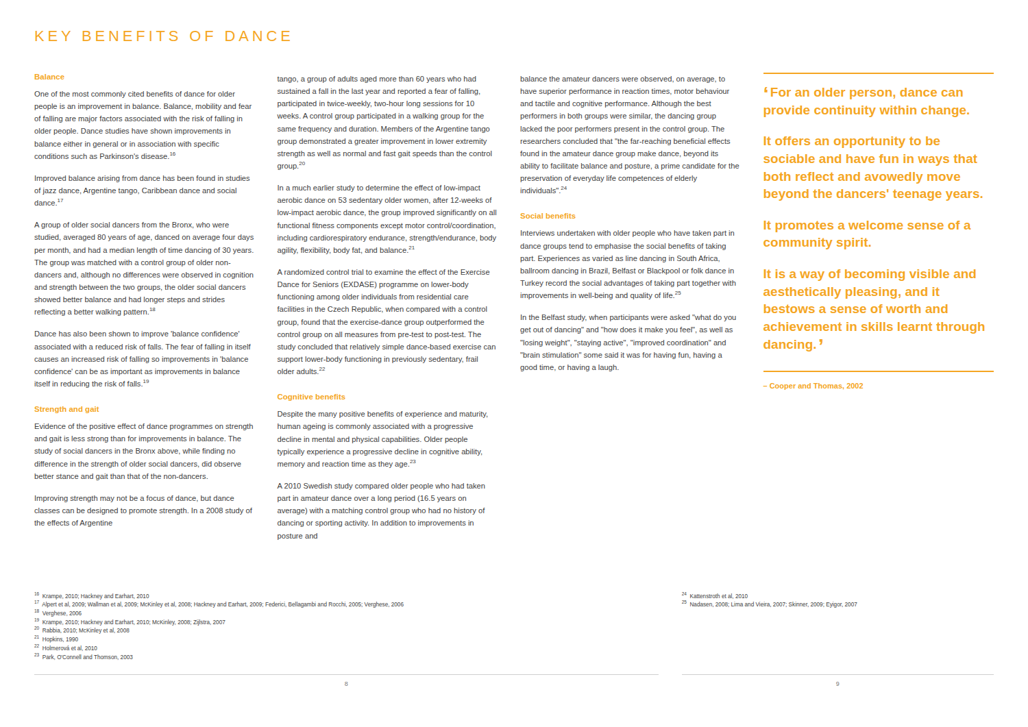Key Benefits of Dance
Balance
One of the most commonly cited benefits of dance for older people is an improvement in balance. Balance, mobility and fear of falling are major factors associated with the risk of falling in older people. Dance studies have shown improvements in balance either in general or in association with specific conditions such as Parkinson's disease.16
Improved balance arising from dance has been found in studies of jazz dance, Argentine tango, Caribbean dance and social dance.17
A group of older social dancers from the Bronx, who were studied, averaged 80 years of age, danced on average four days per month, and had a median length of time dancing of 30 years. The group was matched with a control group of older non-dancers and, although no differences were observed in cognition and strength between the two groups, the older social dancers showed better balance and had longer steps and strides reflecting a better walking pattern.18
Dance has also been shown to improve 'balance confidence' associated with a reduced risk of falls. The fear of falling in itself causes an increased risk of falling so improvements in 'balance confidence' can be as important as improvements in balance itself in reducing the risk of falls.19
Strength and gait
Evidence of the positive effect of dance programmes on strength and gait is less strong than for improvements in balance. The study of social dancers in the Bronx above, while finding no difference in the strength of older social dancers, did observe better stance and gait than that of the non-dancers.
Improving strength may not be a focus of dance, but dance classes can be designed to promote strength. In a 2008 study of the effects of Argentine
tango, a group of adults aged more than 60 years who had sustained a fall in the last year and reported a fear of falling, participated in twice-weekly, two-hour long sessions for 10 weeks. A control group participated in a walking group for the same frequency and duration. Members of the Argentine tango group demonstrated a greater improvement in lower extremity strength as well as normal and fast gait speeds than the control group.20
In a much earlier study to determine the effect of low-impact aerobic dance on 53 sedentary older women, after 12-weeks of low-impact aerobic dance, the group improved significantly on all functional fitness components except motor control/coordination, including cardiorespiratory endurance, strength/endurance, body agility, flexibility, body fat, and balance.21
A randomized control trial to examine the effect of the Exercise Dance for Seniors (EXDASE) programme on lower-body functioning among older individuals from residential care facilities in the Czech Republic, when compared with a control group, found that the exercise-dance group outperformed the control group on all measures from pre-test to post-test. The study concluded that relatively simple dance-based exercise can support lower-body functioning in previously sedentary, frail older adults.22
Cognitive benefits
Despite the many positive benefits of experience and maturity, human ageing is commonly associated with a progressive decline in mental and physical capabilities. Older people typically experience a progressive decline in cognitive ability, memory and reaction time as they age.23
A 2010 Swedish study compared older people who had taken part in amateur dance over a long period (16.5 years on average) with a matching control group who had no history of dancing or sporting activity. In addition to improvements in posture and
balance the amateur dancers were observed, on average, to have superior performance in reaction times, motor behaviour and tactile and cognitive performance. Although the best performers in both groups were similar, the dancing group lacked the poor performers present in the control group. The researchers concluded that "the far-reaching beneficial effects found in the amateur dance group make dance, beyond its ability to facilitate balance and posture, a prime candidate for the preservation of everyday life competences of elderly individuals".24
Social benefits
Interviews undertaken with older people who have taken part in dance groups tend to emphasise the social benefits of taking part. Experiences as varied as line dancing in South Africa, ballroom dancing in Brazil, Belfast or Blackpool or folk dance in Turkey record the social advantages of taking part together with improvements in well-being and quality of life.25
In the Belfast study, when participants were asked "what do you get out of dancing" and "how does it make you feel", as well as "losing weight", "staying active", "improved coordination" and "brain stimulation" some said it was for having fun, having a good time, or having a laugh.
‘For an older person, dance can provide continuity within change.
It offers an opportunity to be sociable and have fun in ways that both reflect and avowedly move beyond the dancers' teenage years.
It promotes a welcome sense of a community spirit.
It is a way of becoming visible and aesthetically pleasing, and it bestows a sense of worth and achievement in skills learnt through dancing.’
– Cooper and Thomas, 2002
16 Krampe, 2010; Hackney and Earhart, 2010
17 Alpert et al, 2009; Wallman et al, 2009; McKinley et al, 2008; Hackney and Earhart, 2009; Federici, Bellagambi and Rocchi, 2005; Verghese, 2006
18 Verghese, 2006
19 Krampe, 2010; Hackney and Earhart, 2010; McKinley, 2008; Zijlstra, 2007
20 Rabbia, 2010; McKinley et al, 2008
21 Hopkins, 1990
22 Holmerová et al, 2010
23 Park, O'Connell and Thomson, 2003
24 Kattenstroth et al, 2010
25 Nadasen, 2008; Lima and Vieira, 2007; Skinner, 2009; Eyigor, 2007
8
9